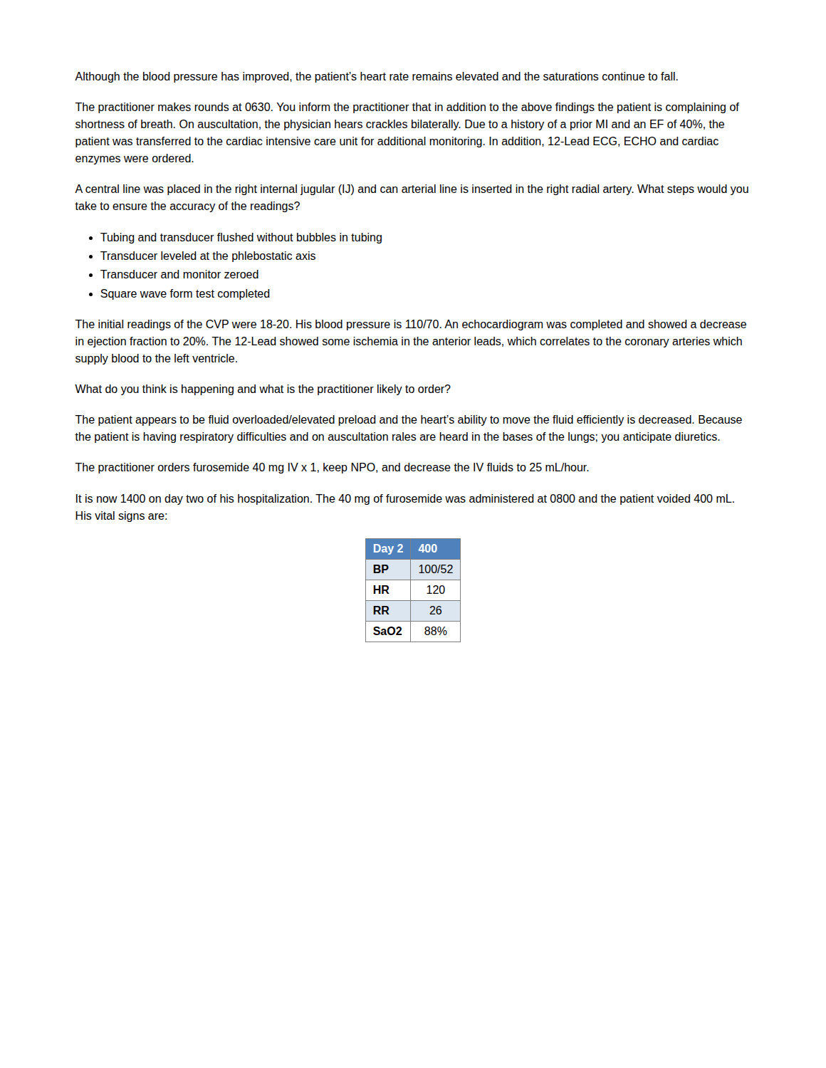Although the blood pressure has improved, the patient’s heart rate remains elevated and the saturations continue to fall.
The practitioner makes rounds at 0630. You inform the practitioner that in addition to the above findings the patient is complaining of shortness of breath. On auscultation, the physician hears crackles bilaterally. Due to a history of a prior MI and an EF of 40%, the patient was transferred to the cardiac intensive care unit for additional monitoring. In addition, 12-Lead ECG, ECHO and cardiac enzymes were ordered.
A central line was placed in the right internal jugular (IJ) and can arterial line is inserted in the right radial artery. What steps would you take to ensure the accuracy of the readings?
Tubing and transducer flushed without bubbles in tubing
Transducer leveled at the phlebostatic axis
Transducer and monitor zeroed
Square wave form test completed
The initial readings of the CVP were 18-20. His blood pressure is 110/70. An echocardiogram was completed and showed a decrease in ejection fraction to 20%. The 12-Lead showed some ischemia in the anterior leads, which correlates to the coronary arteries which supply blood to the left ventricle.
What do you think is happening and what is the practitioner likely to order?
The patient appears to be fluid overloaded/elevated preload and the heart’s ability to move the fluid efficiently is decreased. Because the patient is having respiratory difficulties and on auscultation rales are heard in the bases of the lungs; you anticipate diuretics.
The practitioner orders furosemide 40 mg IV x 1, keep NPO, and decrease the IV fluids to 25 mL/hour.
It is now 1400 on day two of his hospitalization. The 40 mg of furosemide was administered at 0800 and the patient voided 400 mL. His vital signs are:
| Day 2 | 400 |
| --- | --- |
| BP | 100/52 |
| HR | 120 |
| RR | 26 |
| SaO2 | 88% |